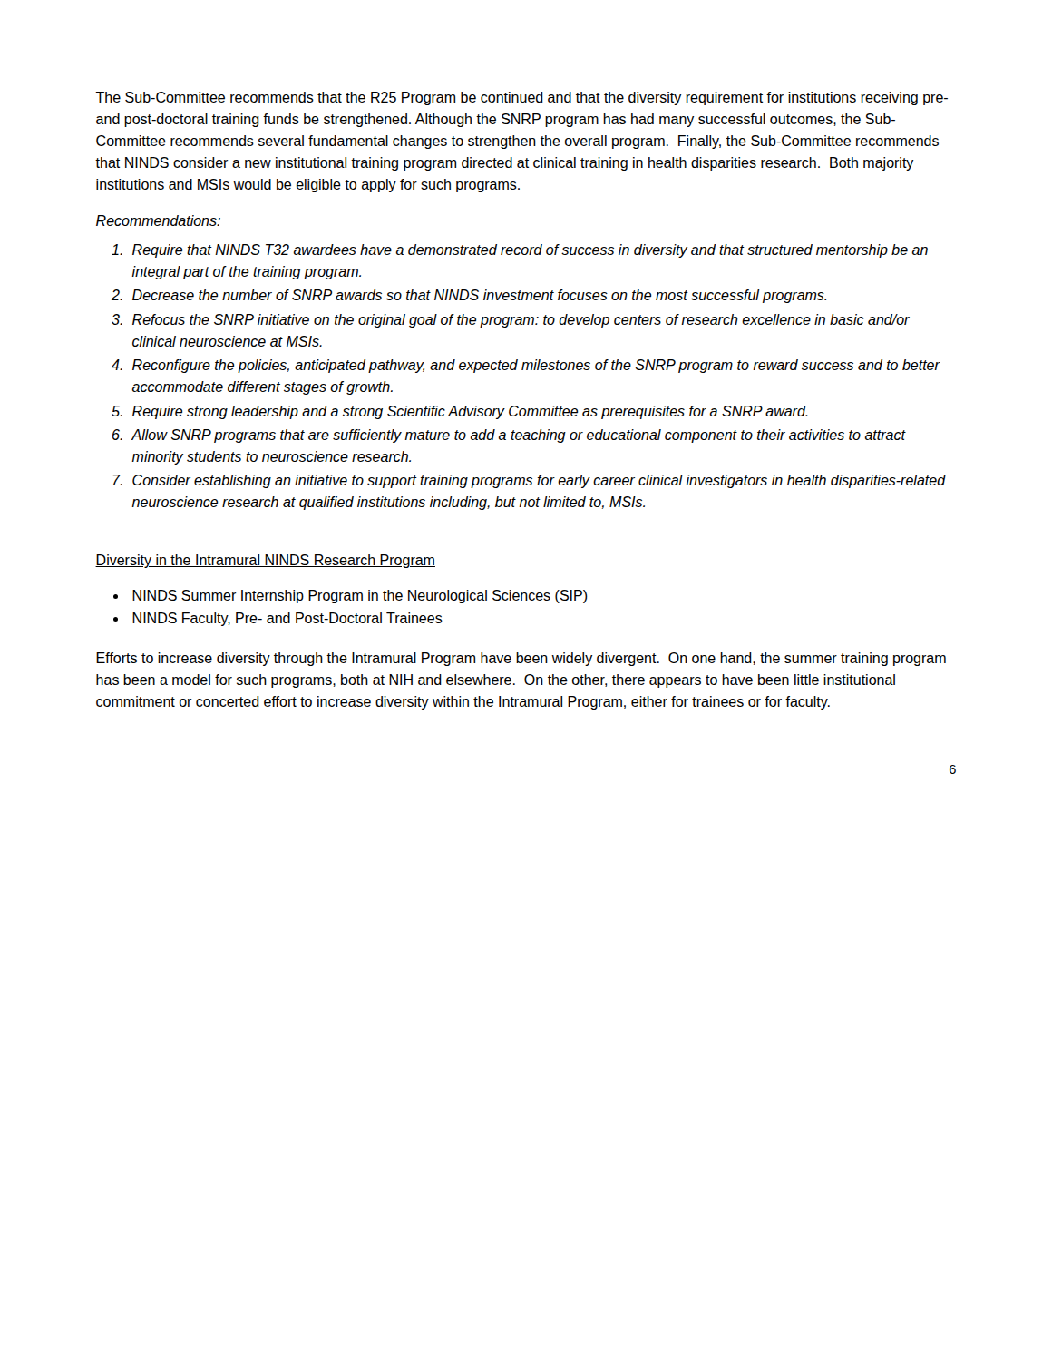The Sub-Committee recommends that the R25 Program be continued and that the diversity requirement for institutions receiving pre- and post-doctoral training funds be strengthened. Although the SNRP program has had many successful outcomes, the Sub-Committee recommends several fundamental changes to strengthen the overall program. Finally, the Sub-Committee recommends that NINDS consider a new institutional training program directed at clinical training in health disparities research. Both majority institutions and MSIs would be eligible to apply for such programs.
Recommendations:
Require that NINDS T32 awardees have a demonstrated record of success in diversity and that structured mentorship be an integral part of the training program.
Decrease the number of SNRP awards so that NINDS investment focuses on the most successful programs.
Refocus the SNRP initiative on the original goal of the program: to develop centers of research excellence in basic and/or clinical neuroscience at MSIs.
Reconfigure the policies, anticipated pathway, and expected milestones of the SNRP program to reward success and to better accommodate different stages of growth.
Require strong leadership and a strong Scientific Advisory Committee as prerequisites for a SNRP award.
Allow SNRP programs that are sufficiently mature to add a teaching or educational component to their activities to attract minority students to neuroscience research.
Consider establishing an initiative to support training programs for early career clinical investigators in health disparities-related neuroscience research at qualified institutions including, but not limited to, MSIs.
Diversity in the Intramural NINDS Research Program
NINDS Summer Internship Program in the Neurological Sciences (SIP)
NINDS Faculty, Pre- and Post-Doctoral Trainees
Efforts to increase diversity through the Intramural Program have been widely divergent. On one hand, the summer training program has been a model for such programs, both at NIH and elsewhere. On the other, there appears to have been little institutional commitment or concerted effort to increase diversity within the Intramural Program, either for trainees or for faculty.
6